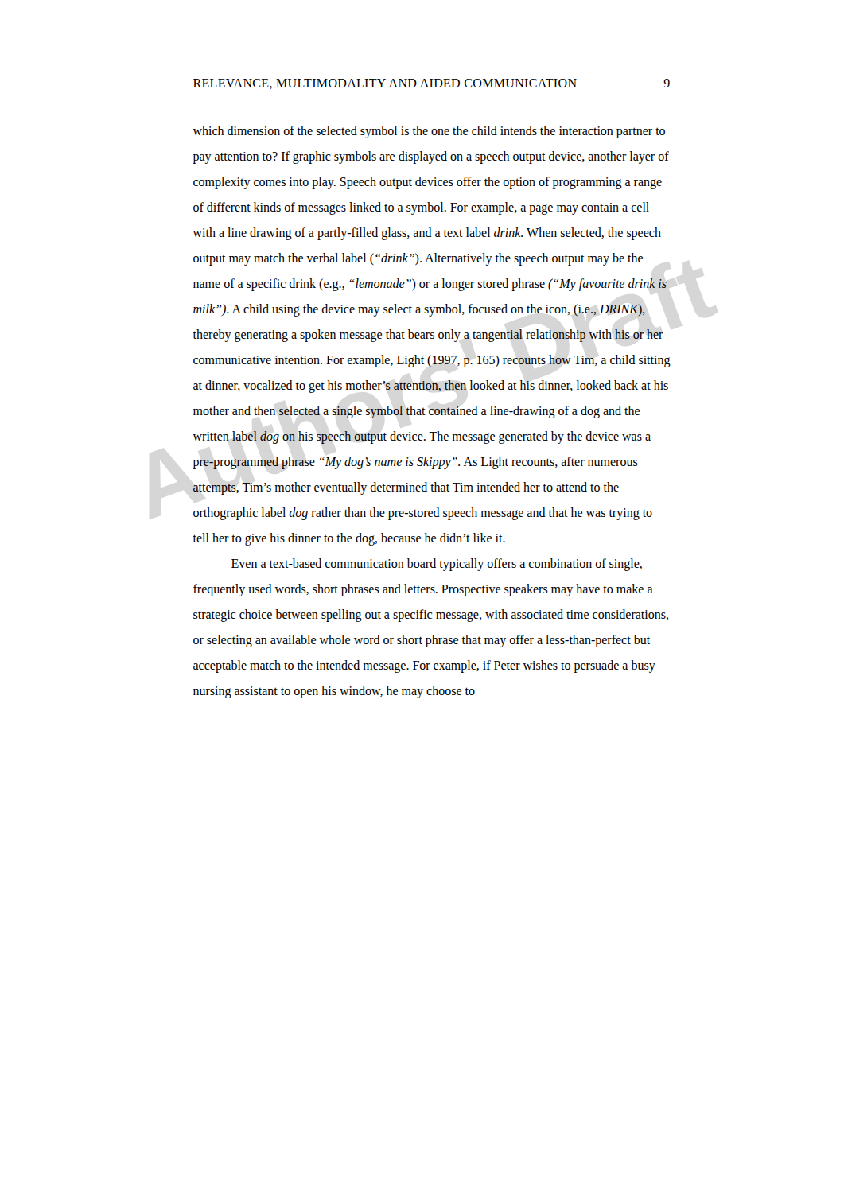Authors' Draft
Relevance, Multimodality and Aided Communication 9
which dimension of the selected symbol is the one the child intends the interaction partner to pay attention to? If graphic symbols are displayed on a speech output device, another layer of complexity comes into play. Speech output devices offer the option of programming a range of different kinds of messages linked to a symbol. For example, a page may contain a cell with a line drawing of a partly-filled glass, and a text label drink. When selected, the speech output may match the verbal label (“drink”). Alternatively the speech output may be the name of a specific drink (e.g., “lemonade”) or a longer stored phrase (“My favourite drink is milk”). A child using the device may select a symbol, focused on the icon, (i.e., DRINK), thereby generating a spoken message that bears only a tangential relationship with his or her communicative intention. For example, Light (1997, p. 165) recounts how Tim, a child sitting at dinner, vocalized to get his mother’s attention, then looked at his dinner, looked back at his mother and then selected a single symbol that contained a line-drawing of a dog and the written label dog on his speech output device. The message generated by the device was a pre-programmed phrase “My dog’s name is Skippy”. As Light recounts, after numerous attempts, Tim’s mother eventually determined that Tim intended her to attend to the orthographic label dog rather than the pre-stored speech message and that he was trying to tell her to give his dinner to the dog, because he didn’t like it.
Even a text-based communication board typically offers a combination of single, frequently used words, short phrases and letters. Prospective speakers may have to make a strategic choice between spelling out a specific message, with associated time considerations, or selecting an available whole word or short phrase that may offer a less-than-perfect but acceptable match to the intended message. For example, if Peter wishes to persuade a busy nursing assistant to open his window, he may choose to